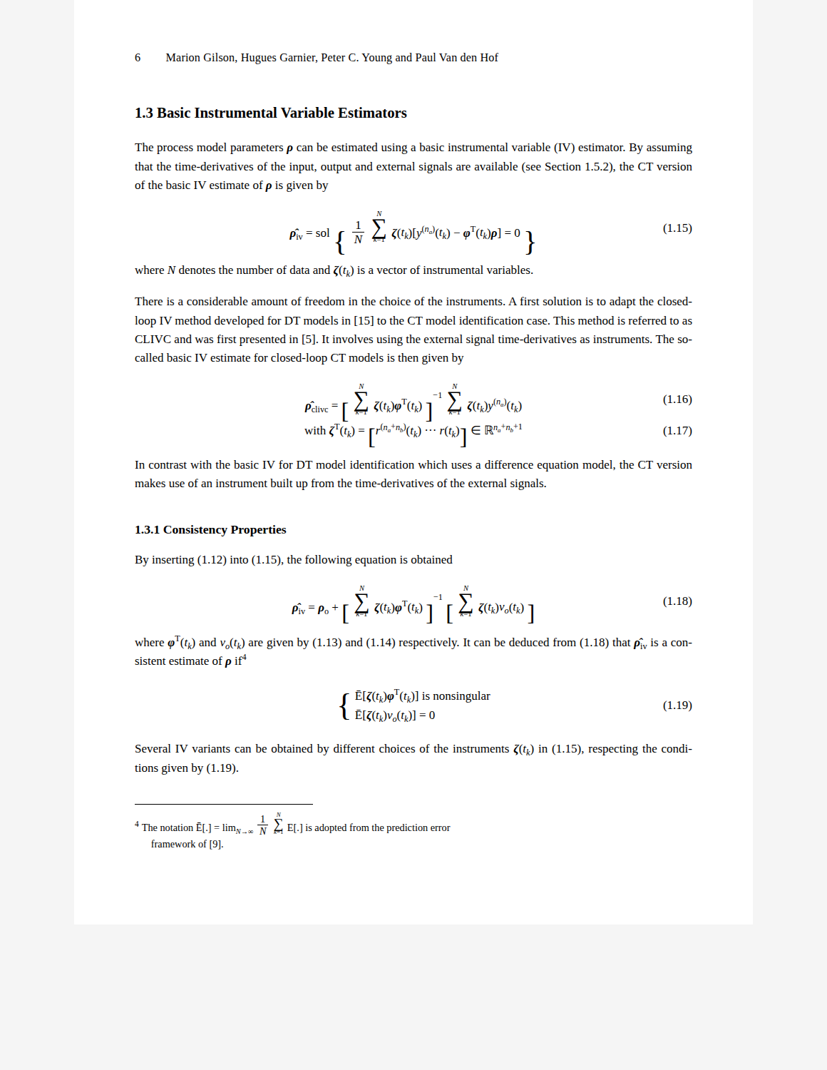6 Marion Gilson, Hugues Garnier, Peter C. Young and Paul Van den Hof
1.3 Basic Instrumental Variable Estimators
The process model parameters ρ can be estimated using a basic instrumental variable (IV) estimator. By assuming that the time-derivatives of the input, output and external signals are available (see Section 1.5.2), the CT version of the basic IV estimate of ρ is given by
ρ̂iv = sol { 1 N N∑k=1 ζ(tk)[y(na)(tk) − φT(tk)ρ] = 0 } (1.15)
where N denotes the number of data and ζ(tk) is a vector of instrumental variables.
There is a considerable amount of freedom in the choice of the instruments. A first solution is to adapt the closed-loop IV method developed for DT models in [15] to the CT model identification case. This method is referred to as CLIVC and was first presented in [5]. It involves using the external signal time-derivatives as instruments. The so-called basic IV estimate for closed-loop CT models is then given by
ρ̂clivc = [ N∑k=1 ζ(tk)φT(tk) ]−1 N∑k=1 ζ(tk)y(na)(tk) (1.16)
with ζT(tk) = [r(na+nb)(tk) ··· r(tk)] ∈ ℝna+nb+1 (1.17)
In contrast with the basic IV for DT model identification which uses a difference equation model, the CT version makes use of an instrument built up from the time-derivatives of the external signals.
1.3.1 Consistency Properties
By inserting (1.12) into (1.15), the following equation is obtained
ρ̂iv = ρo + [ N∑k=1 ζ(tk)φT(tk) ]−1 [ N∑k=1 ζ(tk)vo(tk) ] (1.18)
where φT(tk) and vo(tk) are given by (1.13) and (1.14) respectively. It can be deduced from (1.18) that ρ̂iv is a consistent estimate of ρ if4
{
Ē[ζ(tk)φT(tk)] is nonsingular
Ē[ζ(tk)vo(tk)] = 0
(1.19)
Several IV variants can be obtained by different choices of the instruments ζ(tk) in (1.15), respecting the conditions given by (1.19).
4 The notation Ē[.] = limN→∞ 1 N N∑k=1 E[.] is adopted from the prediction error framework of [9].